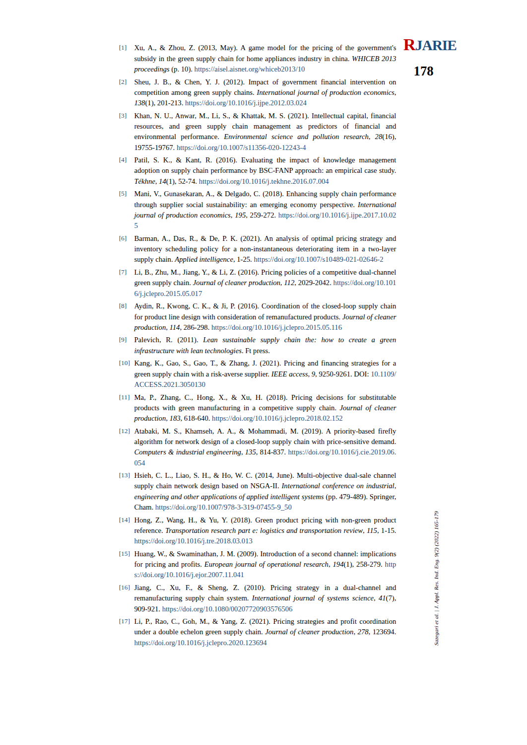RJARIE
178
Sazegari et al. | J. Appl. Res. Ind. Eng. 9(2) (2022) 165-179
Xu, A., & Zhou, Z. (2013, May). A game model for the pricing of the government's subsidy in the green supply chain for home appliances industry in china. WHICEB 2013 proceedings (p. 10). https://aisel.aisnet.org/whiceb2013/10
Sheu, J. B., & Chen, Y. J. (2012). Impact of government financial intervention on competition among green supply chains. International journal of production economics, 138(1), 201-213. https://doi.org/10.1016/j.ijpe.2012.03.024
Khan, N. U., Anwar, M., Li, S., & Khattak, M. S. (2021). Intellectual capital, financial resources, and green supply chain management as predictors of financial and environmental performance. Environmental science and pollution research, 28(16), 19755-19767. https://doi.org/10.1007/s11356-020-12243-4
Patil, S. K., & Kant, R. (2016). Evaluating the impact of knowledge management adoption on supply chain performance by BSC-FANP approach: an empirical case study. Tékhne, 14(1), 52-74. https://doi.org/10.1016/j.tekhne.2016.07.004
Mani, V., Gunasekaran, A., & Delgado, C. (2018). Enhancing supply chain performance through supplier social sustainability: an emerging economy perspective. International journal of production economics, 195, 259-272. https://doi.org/10.1016/j.ijpe.2017.10.025
Barman, A., Das, R., & De, P. K. (2021). An analysis of optimal pricing strategy and inventory scheduling policy for a non-instantaneous deteriorating item in a two-layer supply chain. Applied intelligence, 1-25. https://doi.org/10.1007/s10489-021-02646-2
Li, B., Zhu, M., Jiang, Y., & Li, Z. (2016). Pricing policies of a competitive dual-channel green supply chain. Journal of cleaner production, 112, 2029-2042. https://doi.org/10.1016/j.jclepro.2015.05.017
Aydin, R., Kwong, C. K., & Ji, P. (2016). Coordination of the closed-loop supply chain for product line design with consideration of remanufactured products. Journal of cleaner production, 114, 286-298. https://doi.org/10.1016/j.jclepro.2015.05.116
Palevich, R. (2011). Lean sustainable supply chain the: how to create a green infrastructure with lean technologies. Ft press.
Kang, K., Gao, S., Gao, T., & Zhang, J. (2021). Pricing and financing strategies for a green supply chain with a risk-averse supplier. IEEE access, 9, 9250-9261. DOI: 10.1109/ACCESS.2021.3050130
Ma, P., Zhang, C., Hong, X., & Xu, H. (2018). Pricing decisions for substitutable products with green manufacturing in a competitive supply chain. Journal of cleaner production, 183, 618-640. https://doi.org/10.1016/j.jclepro.2018.02.152
Atabaki, M. S., Khamseh, A. A., & Mohammadi, M. (2019). A priority-based firefly algorithm for network design of a closed-loop supply chain with price-sensitive demand. Computers & industrial engineering, 135, 814-837. https://doi.org/10.1016/j.cie.2019.06.054
Hsieh, C. L., Liao, S. H., & Ho, W. C. (2014, June). Multi-objective dual-sale channel supply chain network design based on NSGA-II. International conference on industrial, engineering and other applications of applied intelligent systems (pp. 479-489). Springer, Cham. https://doi.org/10.1007/978-3-319-07455-9_50
Hong, Z., Wang, H., & Yu, Y. (2018). Green product pricing with non-green product reference. Transportation research part e: logistics and transportation review, 115, 1-15. https://doi.org/10.1016/j.tre.2018.03.013
Huang, W., & Swaminathan, J. M. (2009). Introduction of a second channel: implications for pricing and profits. European journal of operational research, 194(1), 258-279. https://doi.org/10.1016/j.ejor.2007.11.041
Jiang, C., Xu, F., & Sheng, Z. (2010). Pricing strategy in a dual-channel and remanufacturing supply chain system. International journal of systems science, 41(7), 909-921. https://doi.org/10.1080/00207720903576506
Li, P., Rao, C., Goh, M., & Yang, Z. (2021). Pricing strategies and profit coordination under a double echelon green supply chain. Journal of cleaner production, 278, 123694. https://doi.org/10.1016/j.jclepro.2020.123694